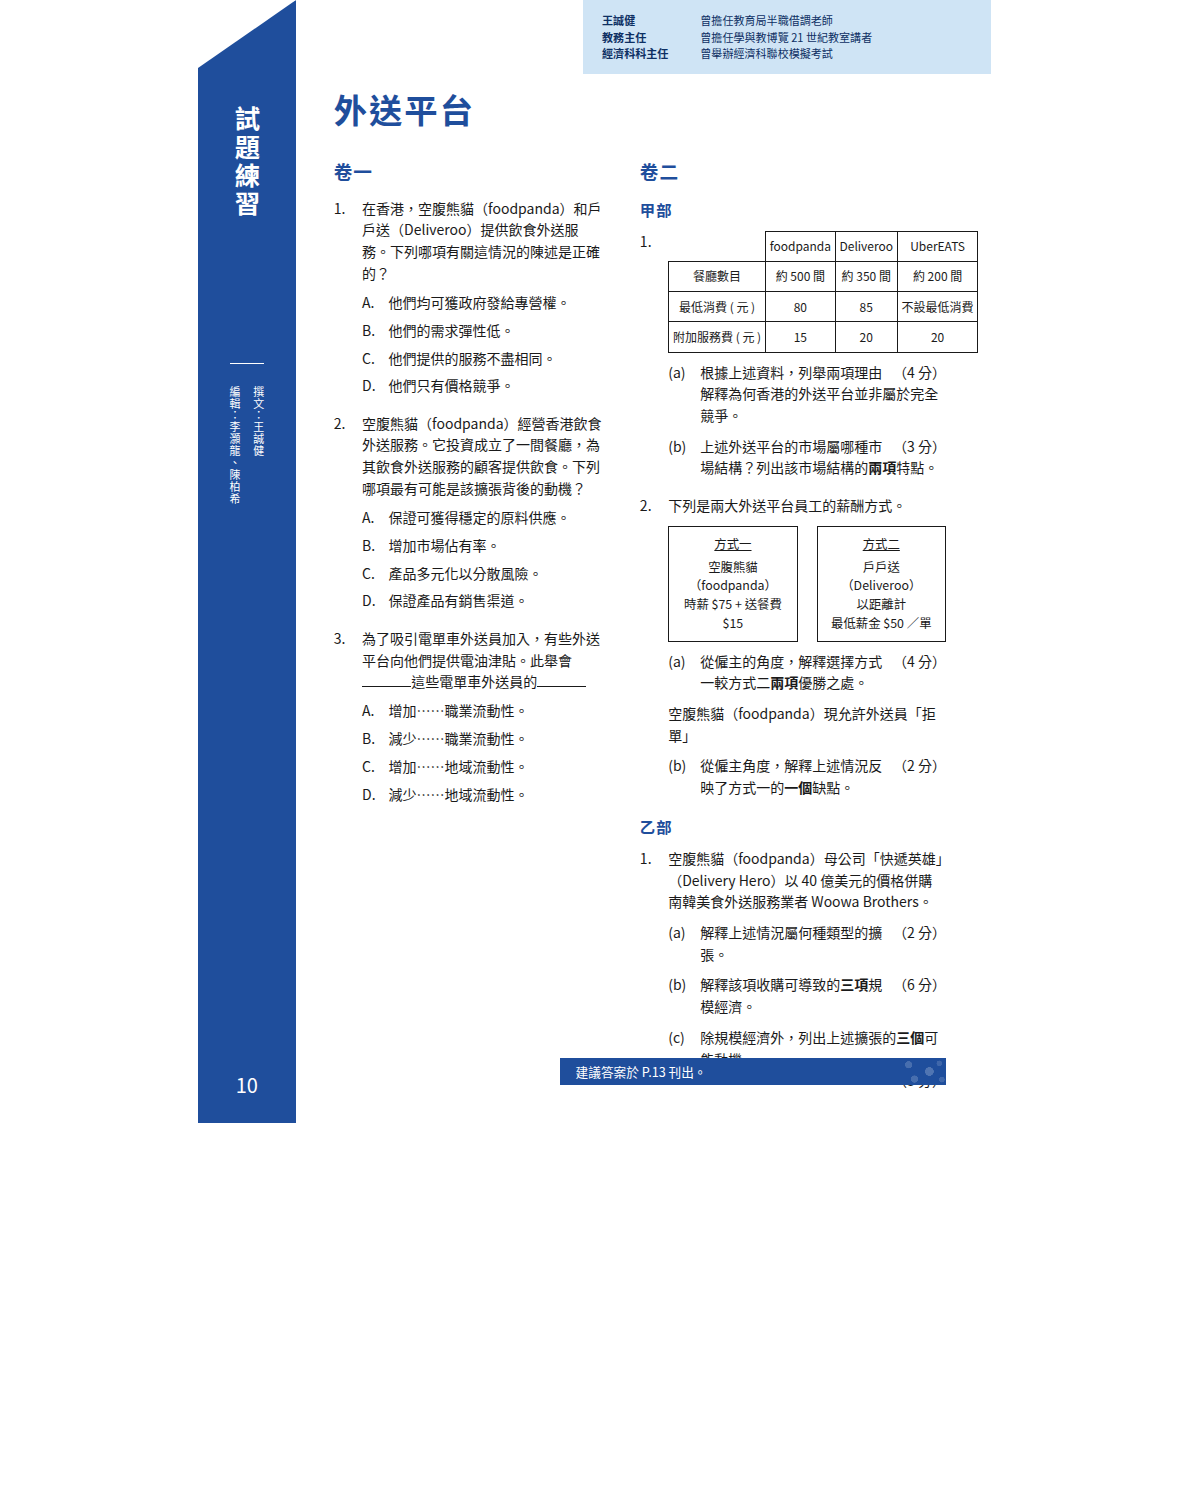試題練習
編輯：李灝龍、陳柏希
撰文：王誠健
10
| 王誠健 | 曾擔任教育局半職借調老師 |
| 教務主任 | 曾擔任學與教博覽 21 世紀教室講者 |
| 經濟科科主任 | 曾舉辦經濟科聯校模擬考試 |
外送平台
卷一
1. 在香港，空腹熊貓（foodpanda）和戶戶送（Deliveroo）提供飲食外送服務。下列哪項有關這情況的陳述是正確的？
A. 他們均可獲政府發給專營權。
B. 他們的需求彈性低。
C. 他們提供的服務不盡相同。
D. 他們只有價格競爭。
2. 空腹熊貓（foodpanda）經營香港飲食外送服務。它投資成立了一間餐廳，為其飲食外送服務的顧客提供飲食。下列哪項最有可能是該擴張背後的動機？
A. 保證可獲得穩定的原料供應。
B. 增加市場佔有率。
C. 產品多元化以分散風險。
D. 保證產品有銷售渠道。
3. 為了吸引電單車外送員加入，有些外送平台向他們提供電油津貼。此舉會 這些電單車外送員的
A. 增加……職業流動性。
B. 減少……職業流動性。
C. 增加……地域流動性。
D. 減少……地域流動性。
卷二
甲部
1.
| | foodpanda | Deliveroo | UberEATS |
| --- | --- | --- | --- |
| 餐廳數目 | 約 500 間 | 約 350 間 | 約 200 間 |
| 最低消費 ( 元 ) | 80 | 85 | 不設最低消費 |
| 附加服務費 ( 元 ) | 15 | 20 | 20 |
(a) （4 分） 根據上述資料，列舉兩項理由解釋為何香港的外送平台並非屬於完全競爭。
(b) （3 分） 上述外送平台的市場屬哪種市場結構？列出該市場結構的兩項特點。
2. 下列是兩大外送平台員工的薪酬方式。
方式一
空腹熊貓（foodpanda）
時薪 $75 + 送餐費 $15
方式二
戶戶送（Deliveroo）
以距離計
最低薪金 $50 ／單
(a) （4 分） 從僱主的角度，解釋選擇方式一較方式二兩項優勝之處。
空腹熊貓（foodpanda）現允許外送員「拒單」
(b) （2 分） 從僱主角度，解釋上述情況反映了方式一的一個缺點。
乙部
1. 空腹熊貓（foodpanda）母公司「快遞英雄」（Delivery Hero）以 40 億美元的價格併購南韓美食外送服務業者 Woowa Brothers。
(a) （2 分） 解釋上述情況屬何種類型的擴張。
(b) （6 分） 解釋該項收購可導致的三項規模經濟。
(c) 除規模經濟外，列出上述擴張的三個可能動機。
（3 分）
建議答案於 P.13 刊出。